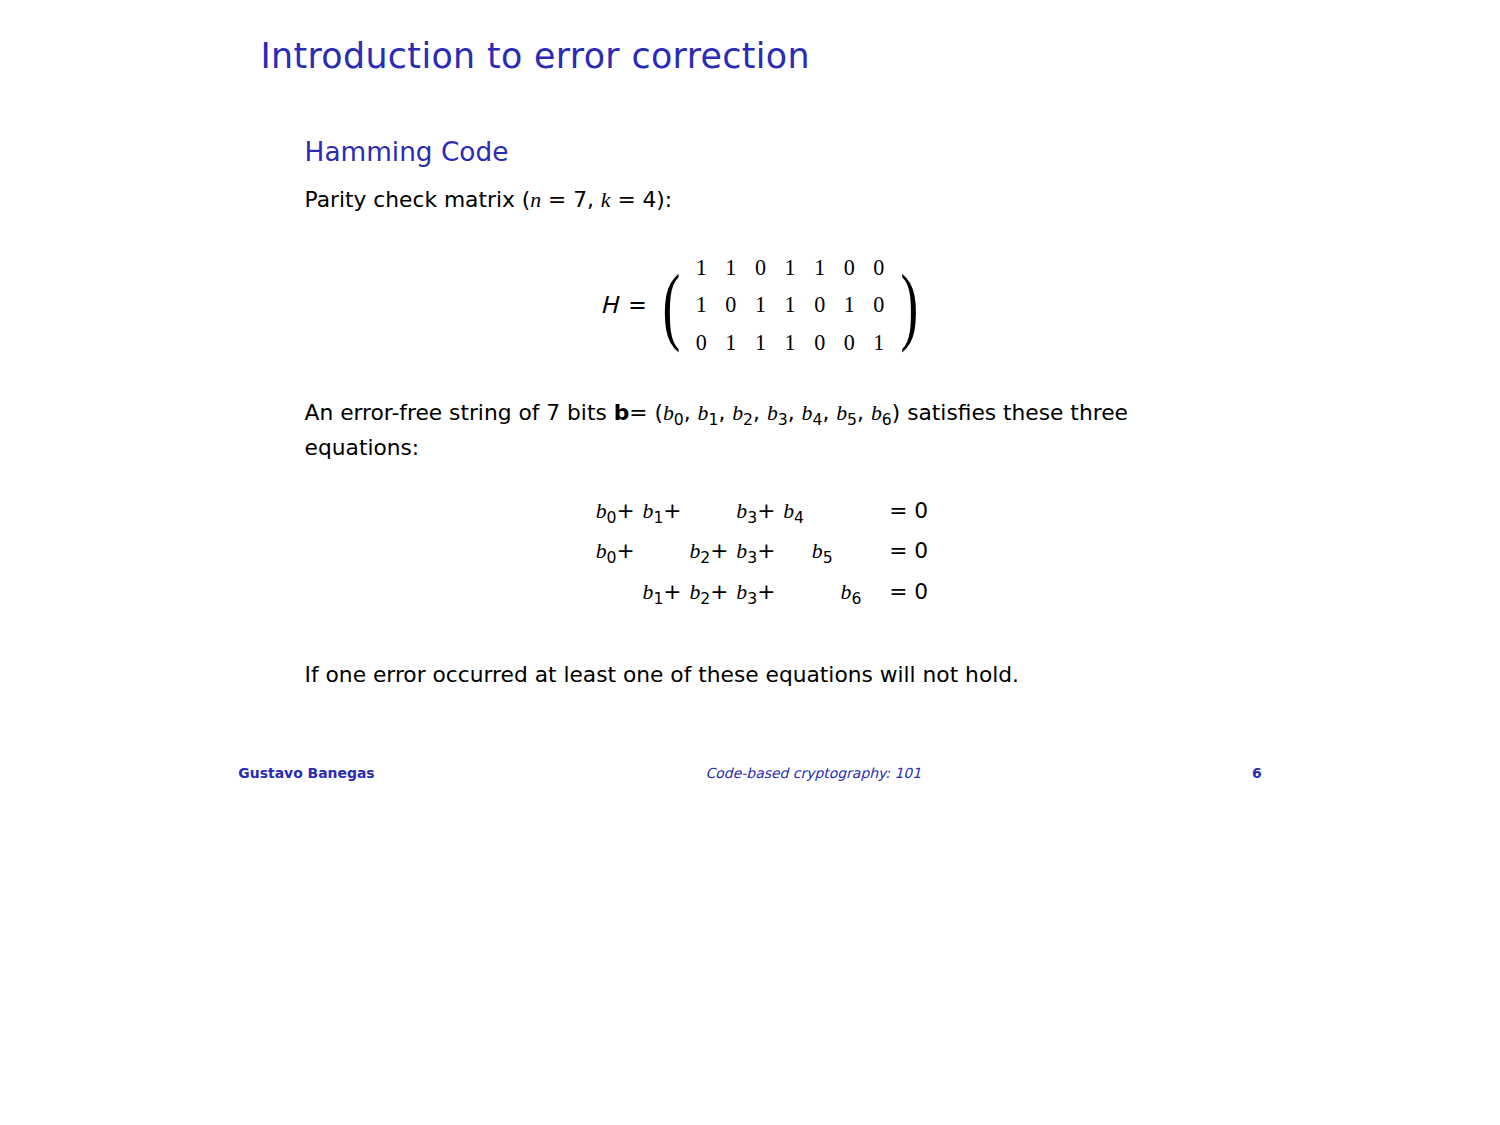Introduction to error correction
Hamming Code
Parity check matrix (n = 7, k = 4):
H= (
| 1 | 1 | 0 | 1 | 1 | 0 | 0 |
| 1 | 0 | 1 | 1 | 0 | 1 | 0 |
| 0 | 1 | 1 | 1 | 0 | 0 | 1 |
)
An error-free string of 7 bits b= (b0, b1, b2, b3, b4, b5, b6) satisfies these three equations:
| b 0 + | b 1 + | | b 3 + | b 4 | | | = 0 |
| b 0 + | | b 2 + | b 3 + | | b 5 | | = 0 |
| | b 1 + | b 2 + | b 3 + | | | b 6 | = 0 |
If one error occurred at least one of these equations will not hold.
Gustavo Banegas Code-based cryptography: 101 6